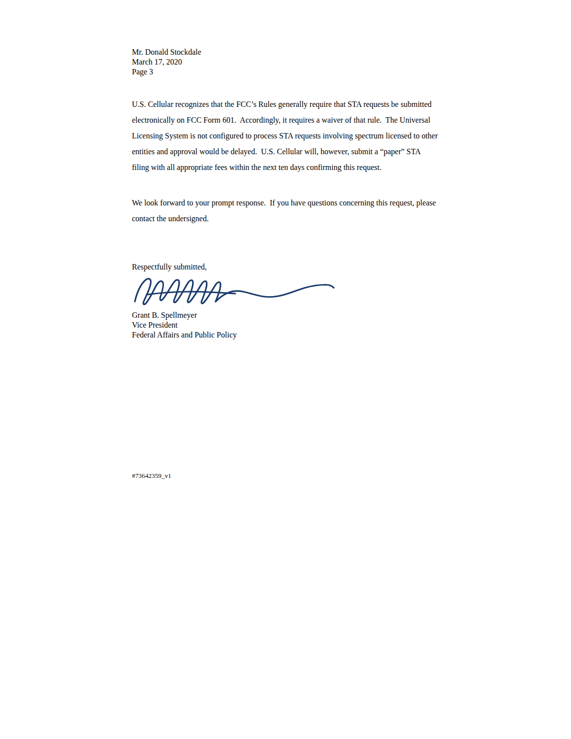Mr. Donald Stockdale
March 17, 2020
Page 3
U.S. Cellular recognizes that the FCC’s Rules generally require that STA requests be submitted electronically on FCC Form 601. Accordingly, it requires a waiver of that rule. The Universal Licensing System is not configured to process STA requests involving spectrum licensed to other entities and approval would be delayed. U.S. Cellular will, however, submit a “paper” STA filing with all appropriate fees within the next ten days confirming this request.
We look forward to your prompt response. If you have questions concerning this request, please contact the undersigned.
Respectfully submitted,
Grant B. Spellmeyer
Vice President
Federal Affairs and Public Policy
#73642359_v1